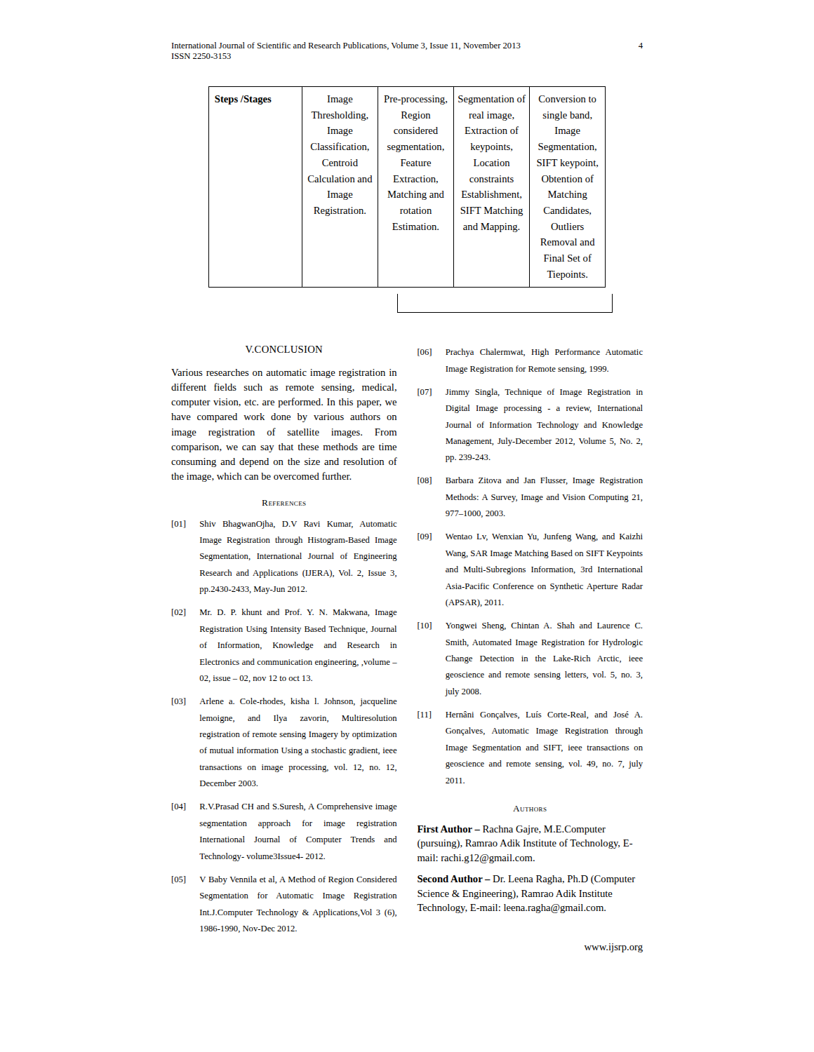International Journal of Scientific and Research Publications, Volume 3, Issue 11, November 2013
ISSN 2250-3153 4
| Steps /Stages | Image Thresholding, Image Classification, Centroid Calculation and Image Registration. | Pre-processing, Region considered segmentation, Feature Extraction, Matching and rotation Estimation. | Segmentation of real image, Extraction of keypoints, Location constraints Establishment, SIFT Matching and Mapping. | Conversion to single band, Image Segmentation, SIFT keypoint, Obtention of Matching Candidates, Outliers Removal and Final Set of Tiepoints. |
V.CONCLUSION
Various researches on automatic image registration in different fields such as remote sensing, medical, computer vision, etc. are performed. In this paper, we have compared work done by various authors on image registration of satellite images. From comparison, we can say that these methods are time consuming and depend on the size and resolution of the image, which can be overcomed further.
References
[01] Shiv BhagwanOjha, D.V Ravi Kumar, Automatic Image Registration through Histogram-Based Image Segmentation, International Journal of Engineering Research and Applications (IJERA), Vol. 2, Issue 3, pp.2430-2433, May-Jun 2012.
[02] Mr. D. P. khunt and Prof. Y. N. Makwana, Image Registration Using Intensity Based Technique, Journal of Information, Knowledge and Research in Electronics and communication engineering, ,volume – 02, issue – 02, nov 12 to oct 13.
[03] Arlene a. Cole-rhodes, kisha l. Johnson, jacqueline lemoigne, and Ilya zavorin, Multiresolution registration of remote sensing Imagery by optimization of mutual information Using a stochastic gradient, ieee transactions on image processing, vol. 12, no. 12, December 2003.
[04] R.V.Prasad CH and S.Suresh, A Comprehensive image segmentation approach for image registration International Journal of Computer Trends and Technology- volume3Issue4- 2012.
[05] V Baby Vennila et al, A Method of Region Considered Segmentation for Automatic Image Registration Int.J.Computer Technology & Applications,Vol 3 (6), 1986-1990, Nov-Dec 2012.
[06] Prachya Chalermwat, High Performance Automatic Image Registration for Remote sensing, 1999.
[07] Jimmy Singla, Technique of Image Registration in Digital Image processing - a review, International Journal of Information Technology and Knowledge Management, July-December 2012, Volume 5, No. 2, pp. 239-243.
[08] Barbara Zitova and Jan Flusser, Image Registration Methods: A Survey, Image and Vision Computing 21, 977–1000, 2003.
[09] Wentao Lv, Wenxian Yu, Junfeng Wang, and Kaizhi Wang, SAR Image Matching Based on SIFT Keypoints and Multi-Subregions Information, 3rd International Asia-Pacific Conference on Synthetic Aperture Radar (APSAR), 2011.
[10] Yongwei Sheng, Chintan A. Shah and Laurence C. Smith, Automated Image Registration for Hydrologic Change Detection in the Lake-Rich Arctic, ieee geoscience and remote sensing letters, vol. 5, no. 3, july 2008.
[11] Hernâni Gonçalves, Luís Corte-Real, and José A. Gonçalves, Automatic Image Registration through Image Segmentation and SIFT, ieee transactions on geoscience and remote sensing, vol. 49, no. 7, july 2011.
Authors
First Author – Rachna Gajre, M.E.Computer (pursuing), Ramrao Adik Institute of Technology, E-mail: rachi.g12@gmail.com.
Second Author – Dr. Leena Ragha, Ph.D (Computer Science & Engineering), Ramrao Adik Institute Technology, E-mail: leena.ragha@gmail.com.
www.ijsrp.org